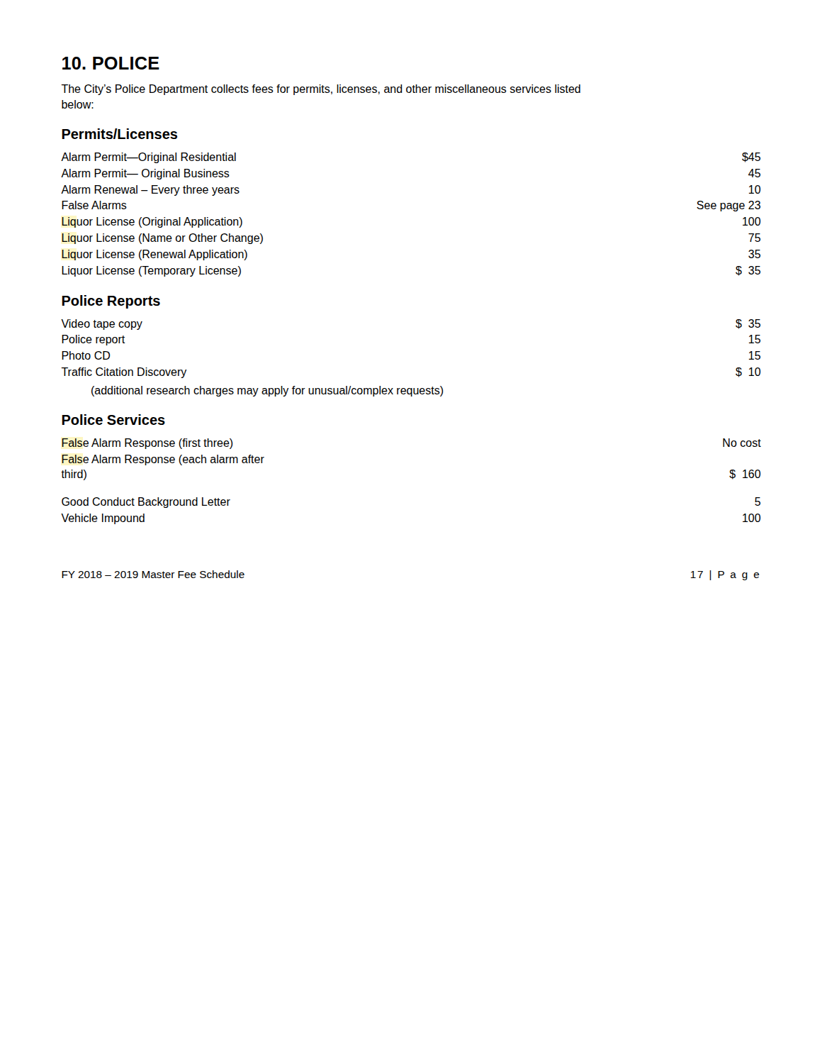10. POLICE
The City’s Police Department collects fees for permits, licenses, and other miscellaneous services listed below:
Permits/Licenses
| Alarm Permit—Original Residential | $45 |
| Alarm Permit— Original Business | 45 |
| Alarm Renewal – Every three years | 10 |
| False Alarms | See page 23 |
| Liq uor License (Original Application) | 100 |
| Liq uor License (Name or Other Change) | 75 |
| Liq uor License (Renewal Application) | 35 |
| Liquor License (Temporary License) | $ 35 |
Police Reports
| Video tape copy | $ 35 |
| Police report | 15 |
| Photo CD | 15 |
| Traffic Citation Discovery | $ 10 |
(additional research charges may apply for unusual/complex requests)
Police Services
| Fals e Alarm Response (first three) | No cost |
| Fals e Alarm Response (each alarm after third) | $ 160 |
| Good Conduct Background Letter | 5 |
| Vehicle Impound | 100 |
FY 2018 – 2019 Master Fee Schedule 17 | P a g e